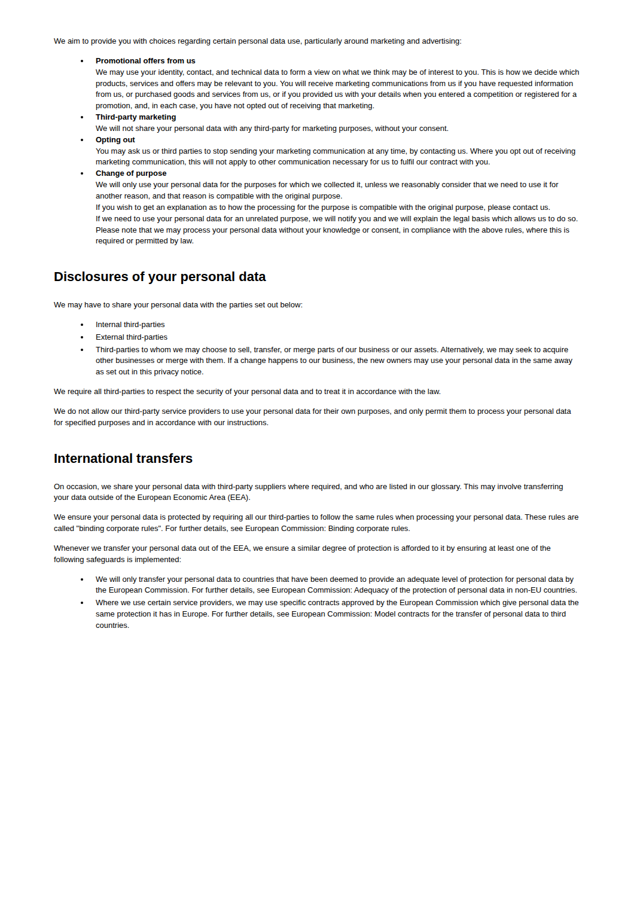We aim to provide you with choices regarding certain personal data use, particularly around marketing and advertising:
Promotional offers from us
We may use your identity, contact, and technical data to form a view on what we think may be of interest to you. This is how we decide which products, services and offers may be relevant to you. You will receive marketing communications from us if you have requested information from us, or purchased goods and services from us, or if you provided us with your details when you entered a competition or registered for a promotion, and, in each case, you have not opted out of receiving that marketing.
Third-party marketing
We will not share your personal data with any third-party for marketing purposes, without your consent.
Opting out
You may ask us or third parties to stop sending your marketing communication at any time, by contacting us. Where you opt out of receiving marketing communication, this will not apply to other communication necessary for us to fulfil our contract with you.
Change of purpose
We will only use your personal data for the purposes for which we collected it, unless we reasonably consider that we need to use it for another reason, and that reason is compatible with the original purpose.
If you wish to get an explanation as to how the processing for the purpose is compatible with the original purpose, please contact us.
If we need to use your personal data for an unrelated purpose, we will notify you and we will explain the legal basis which allows us to do so.
Please note that we may process your personal data without your knowledge or consent, in compliance with the above rules, where this is required or permitted by law.
Disclosures of your personal data
We may have to share your personal data with the parties set out below:
Internal third-parties
External third-parties
Third-parties to whom we may choose to sell, transfer, or merge parts of our business or our assets. Alternatively, we may seek to acquire other businesses or merge with them. If a change happens to our business, the new owners may use your personal data in the same away as set out in this privacy notice.
We require all third-parties to respect the security of your personal data and to treat it in accordance with the law.
We do not allow our third-party service providers to use your personal data for their own purposes, and only permit them to process your personal data for specified purposes and in accordance with our instructions.
International transfers
On occasion, we share your personal data with third-party suppliers where required, and who are listed in our glossary. This may involve transferring your data outside of the European Economic Area (EEA).
We ensure your personal data is protected by requiring all our third-parties to follow the same rules when processing your personal data. These rules are called "binding corporate rules". For further details, see European Commission: Binding corporate rules.
Whenever we transfer your personal data out of the EEA, we ensure a similar degree of protection is afforded to it by ensuring at least one of the following safeguards is implemented:
We will only transfer your personal data to countries that have been deemed to provide an adequate level of protection for personal data by the European Commission. For further details, see European Commission: Adequacy of the protection of personal data in non-EU countries.
Where we use certain service providers, we may use specific contracts approved by the European Commission which give personal data the same protection it has in Europe. For further details, see European Commission: Model contracts for the transfer of personal data to third countries.